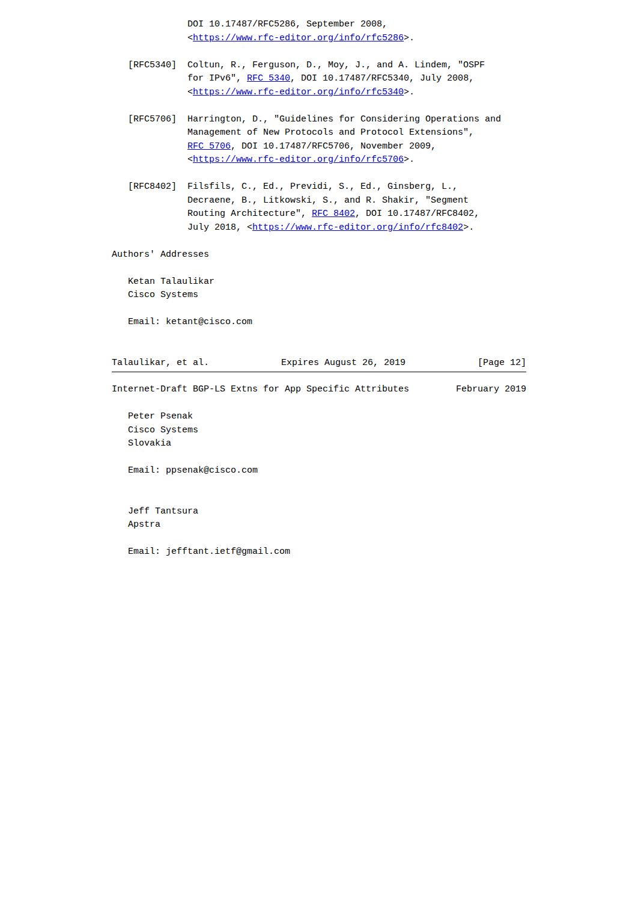DOI 10.17487/RFC5286, September 2008,
              <https://www.rfc-editor.org/info/rfc5286>.

   [RFC5340]  Coltun, R., Ferguson, D., Moy, J., and A. Lindem, "OSPF
              for IPv6", RFC 5340, DOI 10.17487/RFC5340, July 2008,
              <https://www.rfc-editor.org/info/rfc5340>.

   [RFC5706]  Harrington, D., "Guidelines for Considering Operations and
              Management of New Protocols and Protocol Extensions",
              RFC 5706, DOI 10.17487/RFC5706, November 2009,
              <https://www.rfc-editor.org/info/rfc5706>.

   [RFC8402]  Filsfils, C., Ed., Previdi, S., Ed., Ginsberg, L.,
              Decraene, B., Litkowski, S., and R. Shakir, "Segment
              Routing Architecture", RFC 8402, DOI 10.17487/RFC8402,
              July 2018, <https://www.rfc-editor.org/info/rfc8402>.

Authors' Addresses

   Ketan Talaulikar
   Cisco Systems

   Email: ketant@cisco.com
Talaulikar, et al. Expires August 26, 2019 [Page 12]
Internet-Draft BGP-LS Extns for App Specific Attributes February 2019
   Peter Psenak
   Cisco Systems
   Slovakia

   Email: ppsenak@cisco.com


   Jeff Tantsura
   Apstra

   Email: jefftant.ietf@gmail.com